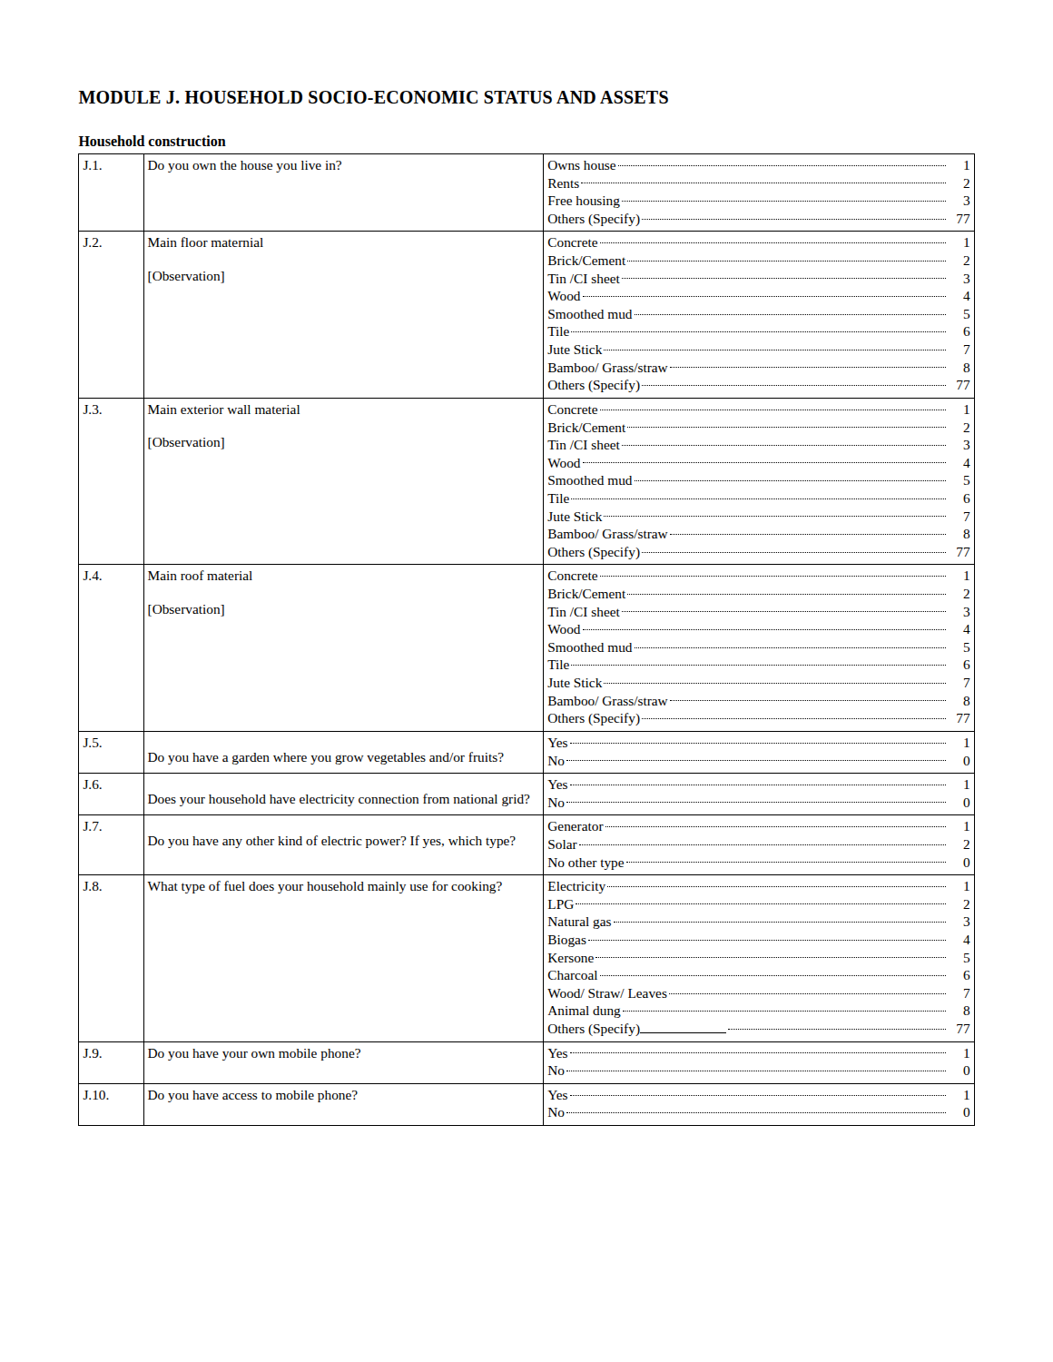MODULE J. HOUSEHOLD SOCIO-ECONOMIC STATUS AND ASSETS
Household construction
| J.1. | Do you own the house you live in? | Owns house 1 Rents 2 Free housing 3 Others (Specify) 77 |
| J.2. | Main floor maternial [Observation] | Concrete 1 Brick/Cement 2 Tin /CI sheet 3 Wood 4 Smoothed mud 5 Tile 6 Jute Stick 7 Bamboo/ Grass/straw 8 Others (Specify) 77 |
| J.3. | Main exterior wall material [Observation] | Concrete 1 Brick/Cement 2 Tin /CI sheet 3 Wood 4 Smoothed mud 5 Tile 6 Jute Stick 7 Bamboo/ Grass/straw 8 Others (Specify) 77 |
| J.4. | Main roof material [Observation] | Concrete 1 Brick/Cement 2 Tin /CI sheet 3 Wood 4 Smoothed mud 5 Tile 6 Jute Stick 7 Bamboo/ Grass/straw 8 Others (Specify) 77 |
| J.5. | Do you have a garden where you grow vegetables and/or fruits? | Yes 1 No 0 |
| J.6. | Does your household have electricity connection from national grid? | Yes 1 No 0 |
| J.7. | Do you have any other kind of electric power? If yes, which type? | Generator 1 Solar 2 No other type 0 |
| J.8. | What type of fuel does your household mainly use for cooking? | Electricity 1 LPG 2 Natural gas 3 Biogas 4 Kersone 5 Charcoal 6 Wood/ Straw/ Leaves 7 Animal dung 8 Others (Specify) 77 |
| J.9. | Do you have your own mobile phone? | Yes 1 No 0 |
| J.10. | Do you have access to mobile phone? | Yes 1 No 0 |